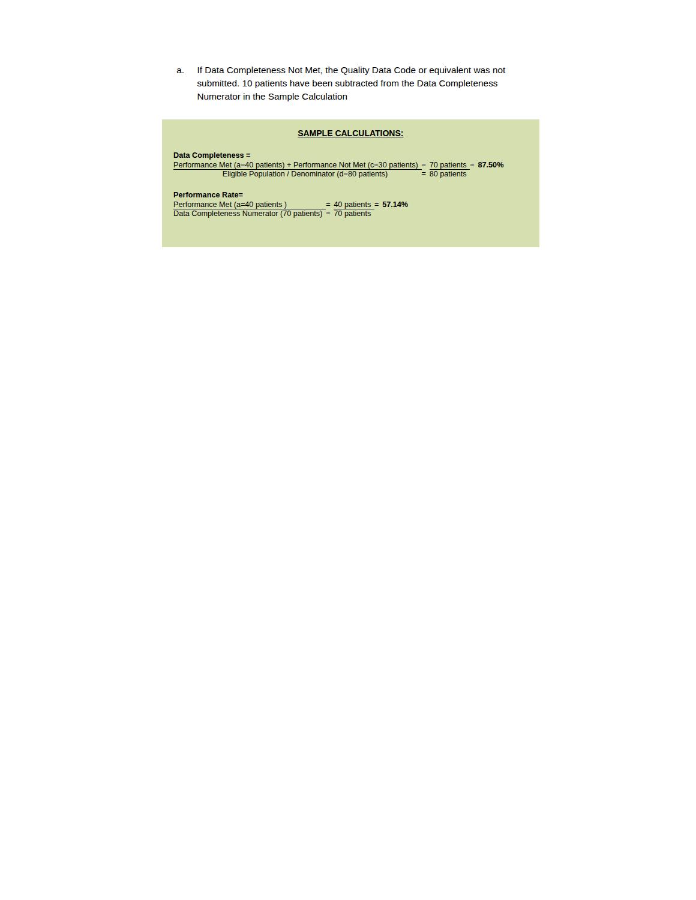If Data Completeness Not Met, the Quality Data Code or equivalent was not submitted. 10 patients have been subtracted from the Data Completeness Numerator in the Sample Calculation
SAMPLE CALCULATIONS:
Data Completeness =
| Performance Met (a=40 patients) + Performance Not Met (c=30 patients) | = | 70 patients | = | 87.50% |
| Eligible Population / Denominator (d=80 patients) | = | 80 patients | | |
Performance Rate=
| Performance Met (a=40 patients ) | = | 40 patients | = | 57.14% |
| Data Completeness Numerator (70 patients) | = | 70 patients | | |